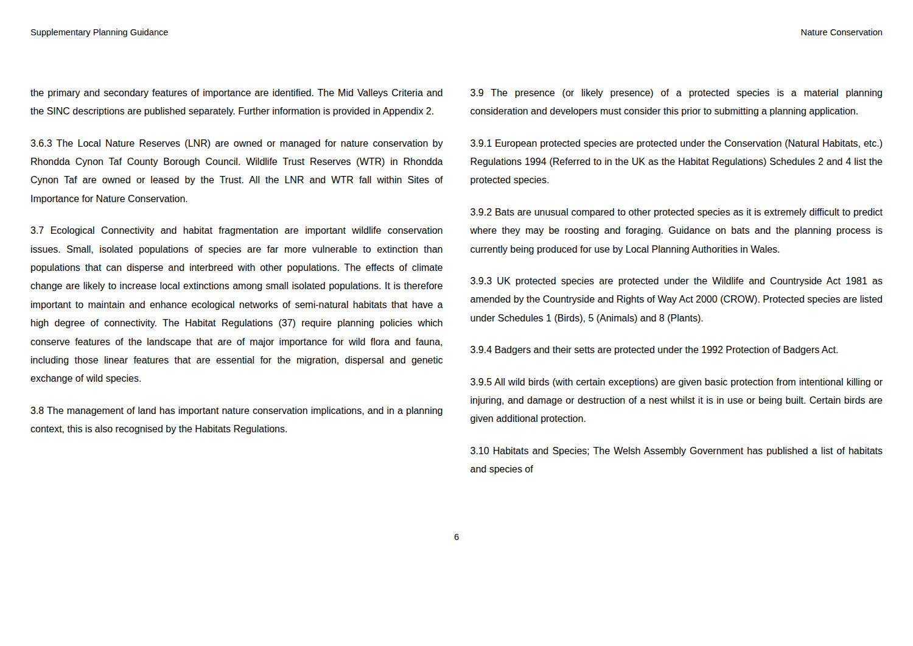Supplementary Planning Guidance Nature Conservation
the primary and secondary features of importance are identified. The Mid Valleys Criteria and the SINC descriptions are published separately. Further information is provided in Appendix 2.
3.6.3 The Local Nature Reserves (LNR) are owned or managed for nature conservation by Rhondda Cynon Taf County Borough Council. Wildlife Trust Reserves (WTR) in Rhondda Cynon Taf are owned or leased by the Trust. All the LNR and WTR fall within Sites of Importance for Nature Conservation.
3.7 Ecological Connectivity and habitat fragmentation are important wildlife conservation issues. Small, isolated populations of species are far more vulnerable to extinction than populations that can disperse and interbreed with other populations. The effects of climate change are likely to increase local extinctions among small isolated populations. It is therefore important to maintain and enhance ecological networks of semi-natural habitats that have a high degree of connectivity. The Habitat Regulations (37) require planning policies which conserve features of the landscape that are of major importance for wild flora and fauna, including those linear features that are essential for the migration, dispersal and genetic exchange of wild species.
3.8 The management of land has important nature conservation implications, and in a planning context, this is also recognised by the Habitats Regulations.
3.9 The presence (or likely presence) of a protected species is a material planning consideration and developers must consider this prior to submitting a planning application.
3.9.1 European protected species are protected under the Conservation (Natural Habitats, etc.) Regulations 1994 (Referred to in the UK as the Habitat Regulations) Schedules 2 and 4 list the protected species.
3.9.2 Bats are unusual compared to other protected species as it is extremely difficult to predict where they may be roosting and foraging. Guidance on bats and the planning process is currently being produced for use by Local Planning Authorities in Wales.
3.9.3 UK protected species are protected under the Wildlife and Countryside Act 1981 as amended by the Countryside and Rights of Way Act 2000 (CROW). Protected species are listed under Schedules 1 (Birds), 5 (Animals) and 8 (Plants).
3.9.4 Badgers and their setts are protected under the 1992 Protection of Badgers Act.
3.9.5 All wild birds (with certain exceptions) are given basic protection from intentional killing or injuring, and damage or destruction of a nest whilst it is in use or being built. Certain birds are given additional protection.
3.10 Habitats and Species; The Welsh Assembly Government has published a list of habitats and species of
6